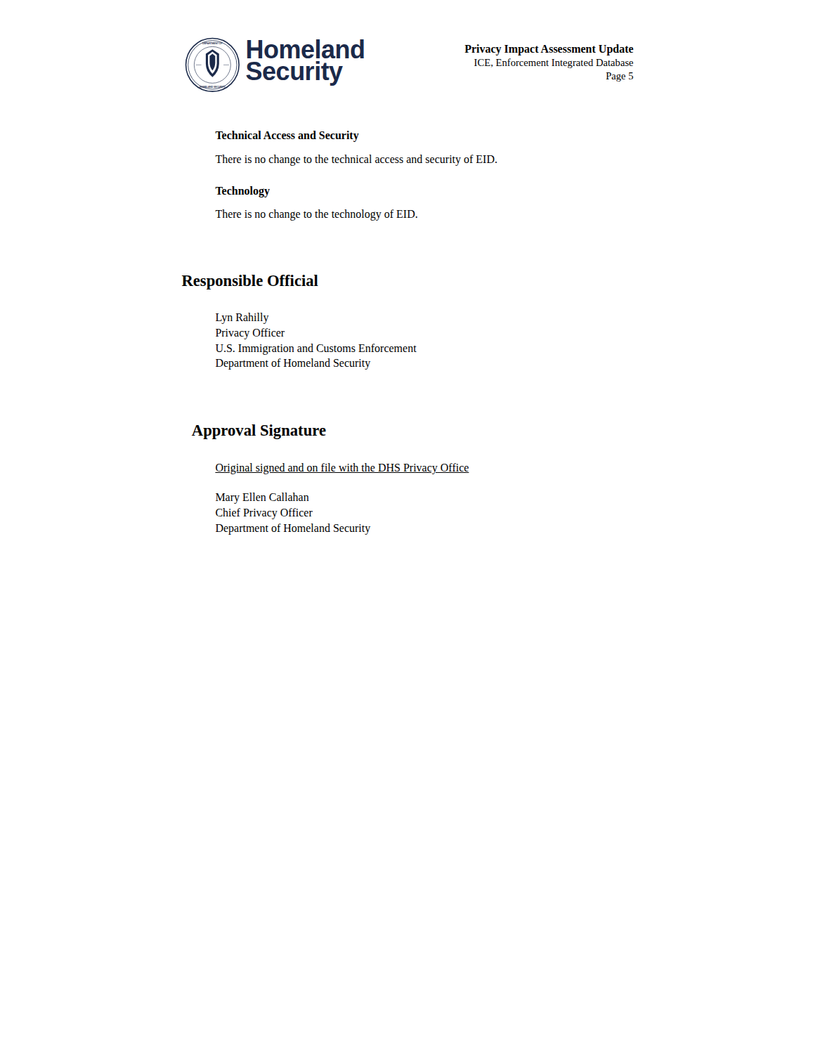DEPARTMENT OF HOMELAND SECURITY
HomelandSecurity
Privacy Impact Assessment Update
ICE, Enforcement Integrated Database
Page 5
Technical Access and Security
There is no change to the technical access and security of EID.
Technology
There is no change to the technology of EID.
Responsible Official
Lyn Rahilly
Privacy Officer
U.S. Immigration and Customs Enforcement
Department of Homeland Security
Approval Signature
Original signed and on file with the DHS Privacy Office
Mary Ellen Callahan
Chief Privacy Officer
Department of Homeland Security